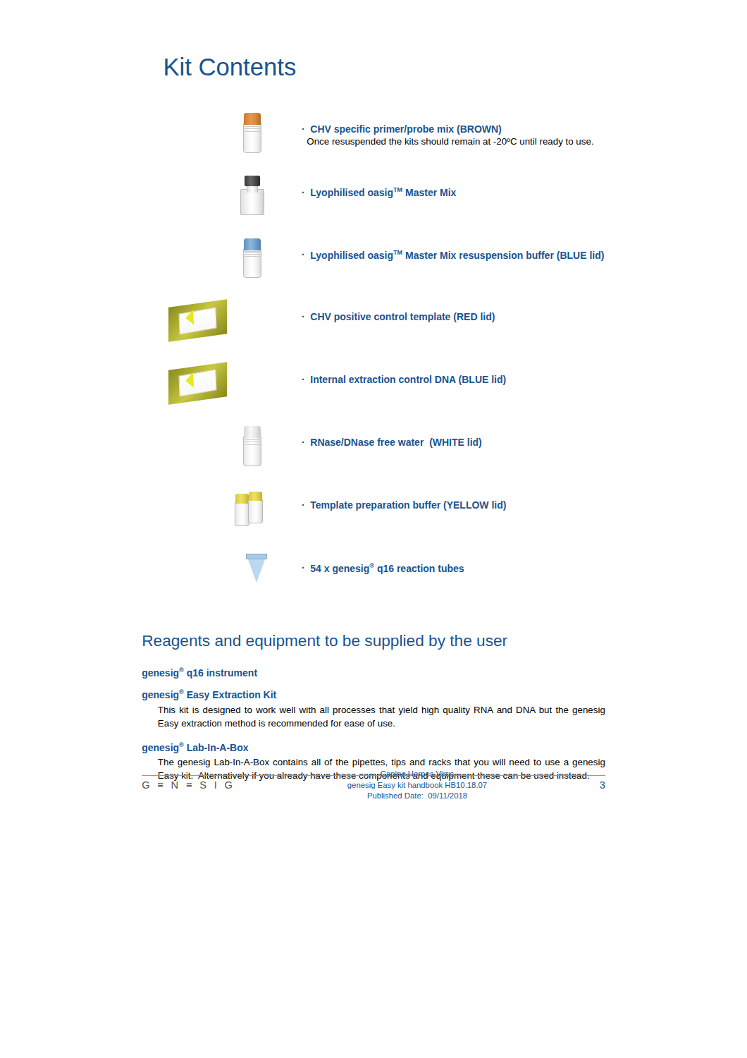Kit Contents
· CHV specific primer/probe mix (BROWN) Once resuspended the kits should remain at -20ºC until ready to use.
· Lyophilised oasigTM Master Mix
· Lyophilised oasigTM Master Mix resuspension buffer (BLUE lid)
· CHV positive control template (RED lid)
· Internal extraction control DNA (BLUE lid)
· RNase/DNase free water (WHITE lid)
· Template preparation buffer (YELLOW lid)
· 54 x genesig® q16 reaction tubes
Reagents and equipment to be supplied by the user
genesig® q16 instrument
genesig® Easy Extraction Kit
This kit is designed to work well with all processes that yield high quality RNA and DNA but the genesig Easy extraction method is recommended for ease of use.
genesig® Lab-In-A-Box
The genesig Lab-In-A-Box contains all of the pipettes, tips and racks that you will need to use a genesig Easy kit. Alternatively if you already have these components and equipment these can be used instead.
G ≡ N ≡ S I G
Canine Herpes Virus
genesig Easy kit handbook HB10.18.07
Published Date: 09/11/2018
3